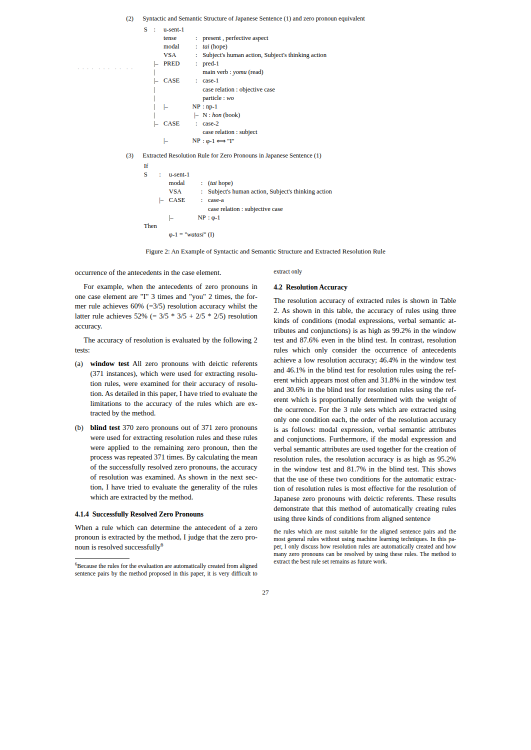· · · · · · · · · · ·
(2)
Syntactic and Semantic Structure of Japanese Sentence (1) and zero pronoun equivalent
| S | : | u-sent-1 | | |
| | | tense | : | present , perfective aspect |
| | | modal | : | tai (hope) |
| | | VSA | : | Subject's human action, Subject's thinking action |
| | /– | PRED | : | pred-1 |
| | / | | | main verb : yomu (read) |
| | /– | CASE | : | case-1 |
| | / | | | case relation : objective case |
| | / | | | particle : wo |
| | / | /– | NP | : np-1 |
| | / | | /– | N : hon (book) |
| | /– | CASE | : | case-2 |
| | | | | case relation : subject |
| | | /– | NP | : φ-1 ⟺ "I" |
(3)
Extracted Resolution Rule for Zero Pronouns in Japanese Sentence (1)
| If | | | | |
| S | : | u-sent-1 | | |
| | | modal | : | ( tai hope) |
| | | VSA | : | Subject's human action, Subject's thinking action |
| | /– | CASE | : | case-a |
| | | | | case relation : subjective case |
| | | /– | NP | : φ-1 |
| Then | | | | |
| | | φ-1 = " watasi " (I) |
Figure 2: An Example of Syntactic and Semantic Structure and Extracted Resolution Rule
occurrence of the antecedents in the case element.
For example, when the antecedents of zero pronouns in one case element are "I" 3 times and "you" 2 times, the former rule achieves 60% (=3/5) resolution accuracy whilst the latter rule achieves 52% (= 3/5 * 3/5 + 2/5 * 2/5) resolution accuracy.
The accuracy of resolution is evaluated by the following 2 tests:
(a) window test All zero pronouns with deictic referents (371 instances), which were used for extracting resolution rules, were examined for their accuracy of resolution. As detailed in this paper, I have tried to evaluate the limitations to the accuracy of the rules which are extracted by the method.
(b) blind test 370 zero pronouns out of 371 zero pronouns were used for extracting resolution rules and these rules were applied to the remaining zero pronoun, then the process was repeated 371 times. By calculating the mean of the successfully resolved zero pronouns, the accuracy of resolution was examined. As shown in the next section, I have tried to evaluate the generality of the rules which are extracted by the method.
4.1.4 Successfully Resolved Zero Pronouns
When a rule which can determine the antecedent of a zero pronoun is extracted by the method, I judge that the zero pronoun is resolved successfully6
6Because the rules for the evaluation are automatically created from aligned sentence pairs by the method proposed in this paper, it is very difficult to extract only
4.2 Resolution Accuracy
The resolution accuracy of extracted rules is shown in Table 2. As shown in this table, the accuracy of rules using three kinds of conditions (modal expressions, verbal semantic attributes and conjunctions) is as high as 99.2% in the window test and 87.6% even in the blind test. In contrast, resolution rules which only consider the occurrence of antecedents achieve a low resolution accuracy; 46.4% in the window test and 46.1% in the blind test for resolution rules using the referent which appears most often and 31.8% in the window test and 30.6% in the blind test for resolution rules using the referent which is proportionally determined with the weight of the ocurrence. For the 3 rule sets which are extracted using only one condition each, the order of the resolution accuracy is as follows: modal expression, verbal semantic attributes and conjunctions. Furthermore, if the modal expression and verbal semantic attributes are used together for the creation of resolution rules, the resolution accuracy is as high as 95.2% in the window test and 81.7% in the blind test. This shows that the use of these two conditions for the automatic extraction of resolution rules is most effective for the resolution of Japanese zero pronouns with deictic referents. These results demonstrate that this method of automatically creating rules using three kinds of conditions from aligned sentence
the rules which are most suitable for the aligned sentence pairs and the most general rules without using machine learning techniques. In this paper, I only discuss how resolution rules are automatically created and how many zero pronouns can be resolved by using these rules. The method to extract the best rule set remains as future work.
27